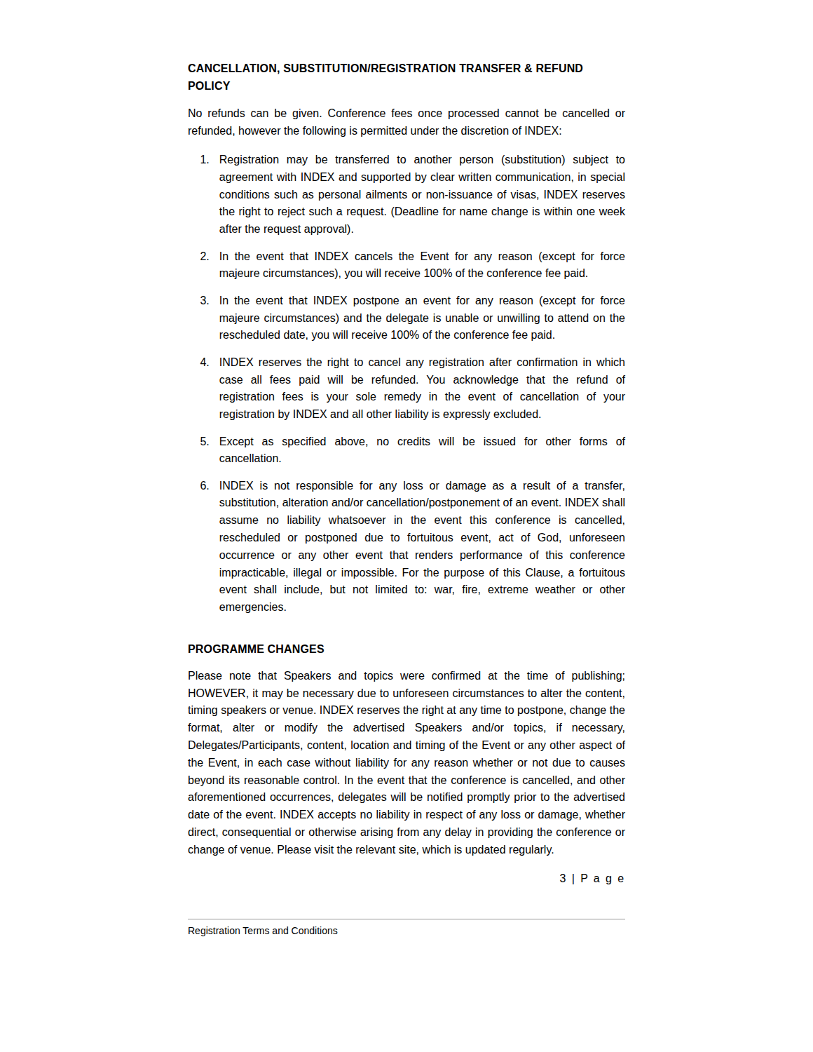CANCELLATION, SUBSTITUTION/REGISTRATION TRANSFER & REFUND POLICY
No refunds can be given. Conference fees once processed cannot be cancelled or refunded, however the following is permitted under the discretion of INDEX:
Registration may be transferred to another person (substitution) subject to agreement with INDEX and supported by clear written communication, in special conditions such as personal ailments or non-issuance of visas, INDEX reserves the right to reject such a request. (Deadline for name change is within one week after the request approval).
In the event that INDEX cancels the Event for any reason (except for force majeure circumstances), you will receive 100% of the conference fee paid.
In the event that INDEX postpone an event for any reason (except for force majeure circumstances) and the delegate is unable or unwilling to attend on the rescheduled date, you will receive 100% of the conference fee paid.
INDEX reserves the right to cancel any registration after confirmation in which case all fees paid will be refunded. You acknowledge that the refund of registration fees is your sole remedy in the event of cancellation of your registration by INDEX and all other liability is expressly excluded.
Except as specified above, no credits will be issued for other forms of cancellation.
INDEX is not responsible for any loss or damage as a result of a transfer, substitution, alteration and/or cancellation/postponement of an event. INDEX shall assume no liability whatsoever in the event this conference is cancelled, rescheduled or postponed due to fortuitous event, act of God, unforeseen occurrence or any other event that renders performance of this conference impracticable, illegal or impossible. For the purpose of this Clause, a fortuitous event shall include, but not limited to: war, fire, extreme weather or other emergencies.
PROGRAMME CHANGES
Please note that Speakers and topics were confirmed at the time of publishing; HOWEVER, it may be necessary due to unforeseen circumstances to alter the content, timing speakers or venue. INDEX reserves the right at any time to postpone, change the format, alter or modify the advertised Speakers and/or topics, if necessary, Delegates/Participants, content, location and timing of the Event or any other aspect of the Event, in each case without liability for any reason whether or not due to causes beyond its reasonable control. In the event that the conference is cancelled, and other aforementioned occurrences, delegates will be notified promptly prior to the advertised date of the event. INDEX accepts no liability in respect of any loss or damage, whether direct, consequential or otherwise arising from any delay in providing the conference or change of venue. Please visit the relevant site, which is updated regularly.
3 | P a g e
Registration Terms and Conditions